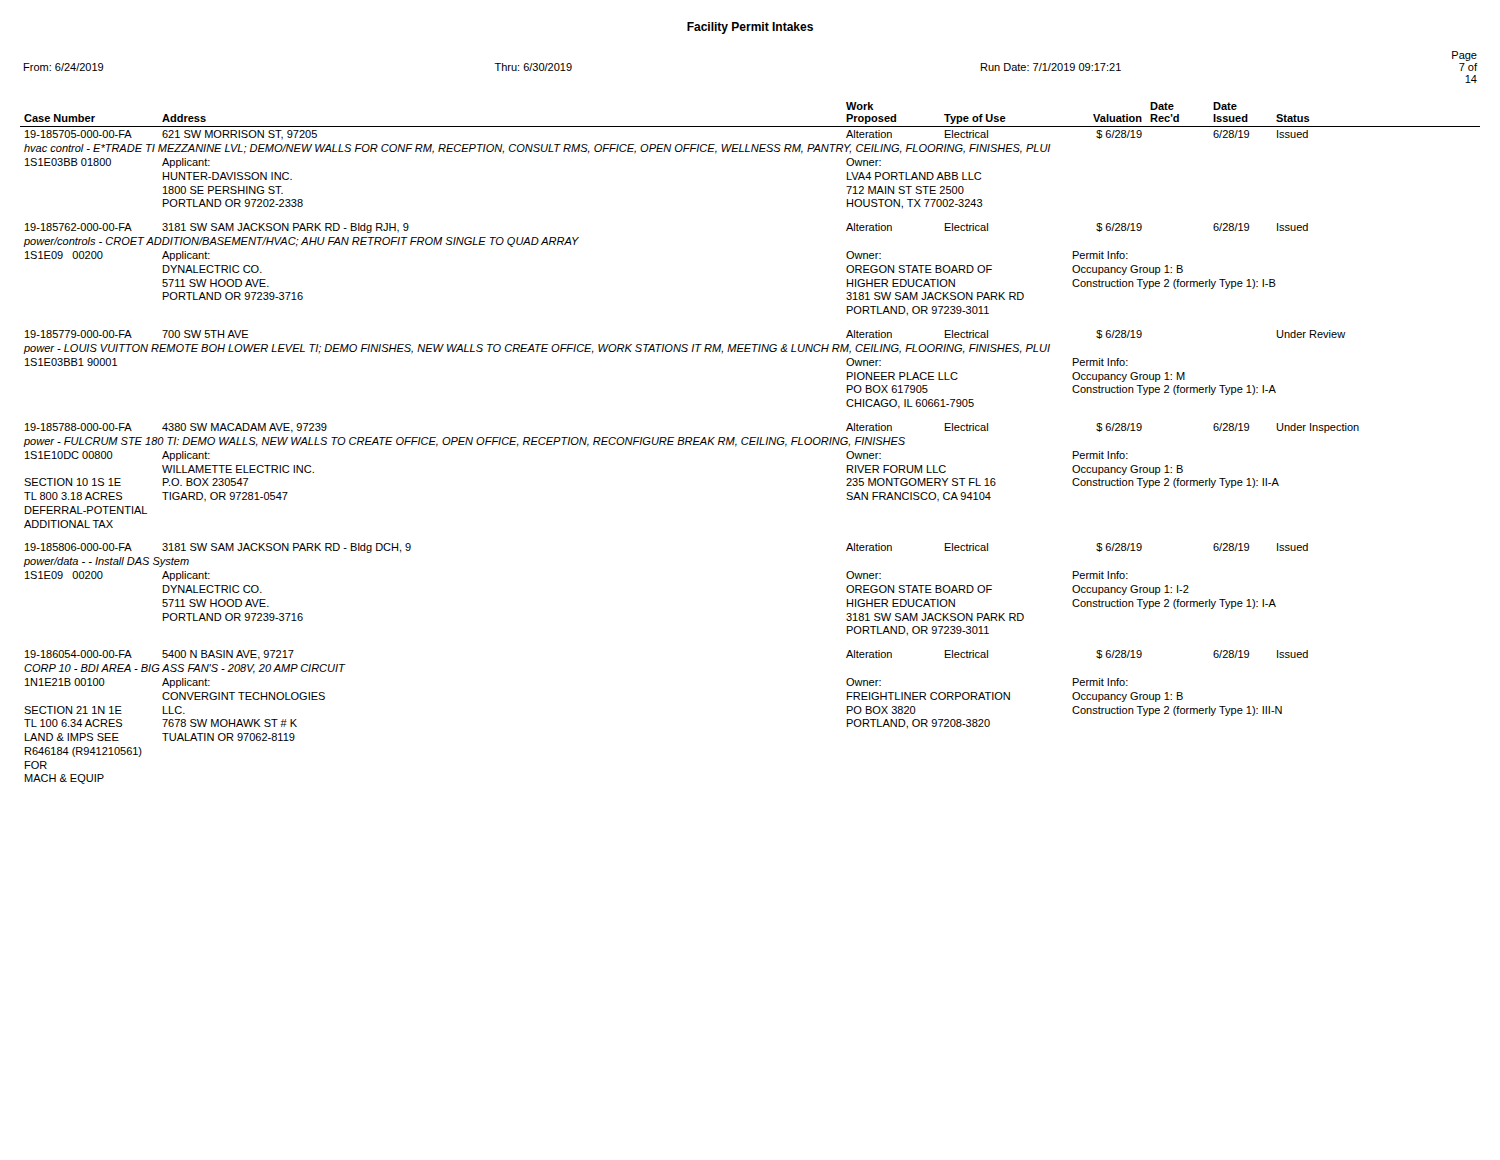Facility Permit Intakes
| From: 6/24/2019 | Thru: 6/30/2019 | Run Date: 7/1/2019 09:17:21 | Page 7 of 14 |
| Case Number | Address | Work Proposed | Type of Use | Valuation | Date Rec'd | Date Issued | Status |
| --- | --- | --- | --- | --- | --- | --- | --- |
| 19-185705-000-00-FA | 621 SW MORRISON ST, 97205 | Alteration | Electrical | $ 6/28/19 | | 6/28/19 | Issued |
| hvac control - E*TRADE TI MEZZANINE LVL; DEMO/NEW WALLS FOR CONF RM, RECEPTION, CONSULT RMS, OFFICE, OPEN OFFICE, WELLNESS RM, PANTRY, CEILING, FLOORING, FINISHES, PLUI |
| 1S1E03BB 01800 | Applicant: HUNTER-DAVISSON INC. 1800 SE PERSHING ST. PORTLAND OR 97202-2338 | Owner: LVA4 PORTLAND ABB LLC 712 MAIN ST STE 2500 HOUSTON, TX 77002-3243 | |
| 19-185762-000-00-FA | 3181 SW SAM JACKSON PARK RD - Bldg RJH, 9 | Alteration | Electrical | $ 6/28/19 | | 6/28/19 | Issued |
| power/controls - CROET ADDITION/BASEMENT/HVAC; AHU FAN RETROFIT FROM SINGLE TO QUAD ARRAY |
| 1S1E09 00200 | Applicant: DYNALECTRIC CO. 5711 SW HOOD AVE. PORTLAND OR 97239-3716 | Owner: OREGON STATE BOARD OF HIGHER EDUCATION 3181 SW SAM JACKSON PARK RD PORTLAND, OR 97239-3011 | Permit Info: Occupancy Group 1: B Construction Type 2 (formerly Type 1): I-B |
| 19-185779-000-00-FA | 700 SW 5TH AVE | Alteration | Electrical | $ 6/28/19 | | | Under Review |
| power - LOUIS VUITTON REMOTE BOH LOWER LEVEL TI; DEMO FINISHES, NEW WALLS TO CREATE OFFICE, WORK STATIONS IT RM, MEETING & LUNCH RM, CEILING, FLOORING, FINISHES, PLUI |
| 1S1E03BB1 90001 | | Owner: PIONEER PLACE LLC PO BOX 617905 CHICAGO, IL 60661-7905 | Permit Info: Occupancy Group 1: M Construction Type 2 (formerly Type 1): I-A |
| 19-185788-000-00-FA | 4380 SW MACADAM AVE, 97239 | Alteration | Electrical | $ 6/28/19 | | 6/28/19 | Under Inspection |
| power - FULCRUM STE 180 TI: DEMO WALLS, NEW WALLS TO CREATE OFFICE, OPEN OFFICE, RECEPTION, RECONFIGURE BREAK RM, CEILING, FLOORING, FINISHES |
| 1S1E10DC 00800 SECTION 10 1S 1E TL 800 3.18 ACRES DEFERRAL-POTENTIAL ADDITIONAL TAX | Applicant: WILLAMETTE ELECTRIC INC. P.O. BOX 230547 TIGARD, OR 97281-0547 | Owner: RIVER FORUM LLC 235 MONTGOMERY ST FL 16 SAN FRANCISCO, CA 94104 | Permit Info: Occupancy Group 1: B Construction Type 2 (formerly Type 1): II-A |
| 19-185806-000-00-FA | 3181 SW SAM JACKSON PARK RD - Bldg DCH, 9 | Alteration | Electrical | $ 6/28/19 | | 6/28/19 | Issued |
| power/data - - Install DAS System |
| 1S1E09 00200 | Applicant: DYNALECTRIC CO. 5711 SW HOOD AVE. PORTLAND OR 97239-3716 | Owner: OREGON STATE BOARD OF HIGHER EDUCATION 3181 SW SAM JACKSON PARK RD PORTLAND, OR 97239-3011 | Permit Info: Occupancy Group 1: I-2 Construction Type 2 (formerly Type 1): I-A |
| 19-186054-000-00-FA | 5400 N BASIN AVE, 97217 | Alteration | Electrical | $ 6/28/19 | | 6/28/19 | Issued |
| CORP 10 - BDI AREA - BIG ASS FAN'S - 208V, 20 AMP CIRCUIT |
| 1N1E21B 00100 SECTION 21 1N 1E TL 100 6.34 ACRES LAND & IMPS SEE R646184 (R941210561) FOR MACH & EQUIP | Applicant: CONVERGINT TECHNOLOGIES LLC. 7678 SW MOHAWK ST # K TUALATIN OR 97062-8119 | Owner: FREIGHTLINER CORPORATION PO BOX 3820 PORTLAND, OR 97208-3820 | Permit Info: Occupancy Group 1: B Construction Type 2 (formerly Type 1): III-N |